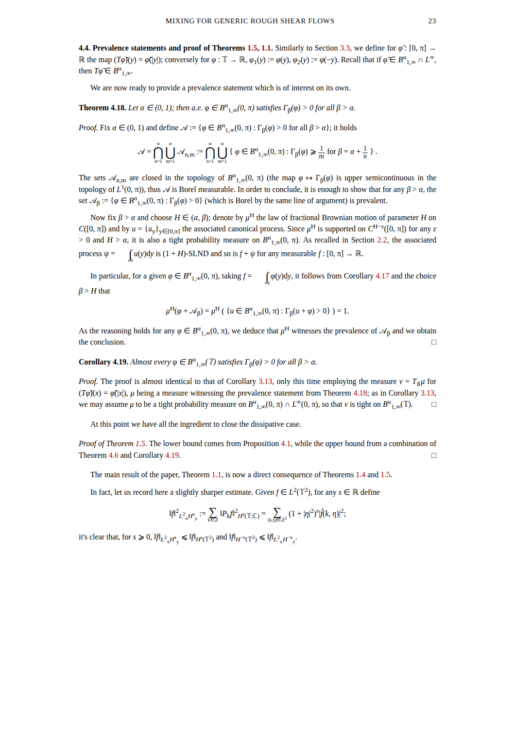MIXING FOR GENERIC ROUGH SHEAR FLOWS 23
4.4. Prevalence statements and proof of Theorems 1.5, 1.1. Similarly to Section 3.3, we define for φ̃ : [0, π] → ℝ the map (Tφ̃)(y) = φ̃(|y|); conversely for φ : 𝕋 → ℝ, φ1(y) := φ(y), φ2(y) := φ(−y). Recall that if φ̃ ∈ Bα1,∞ ∩ L∞, then Tφ̃ ∈ Bα1,∞.
We are now ready to provide a prevalence statement which is of interest on its own.
Theorem 4.18. Let α ∈ (0, 1); then a.e. φ ∈ Bα1,∞(0, π) satisfies Γβ(φ) > 0 for all β > α.
Proof. Fix α ∈ (0, 1) and define 𝒜 := {φ ∈ Bα1,∞(0, π) : Γβ(φ) > 0 for all β > α}; it holds
𝒜 = ∞⋂n=1 ∞⋃m=1 𝒜n,m := ∞⋂n=1 ∞⋃m=1 { φ ∈ Bα1,∞(0, π) : Γβ(φ) ⩾ 1 m for β = α + 1 n } .
The sets 𝒜n,m are closed in the topology of Bα1,∞(0, π) (the map φ ↦ Γβ(φ) is upper semicontinuous in the topology of L1(0, π)), thus 𝒜 is Borel measurable. In order to conclude, it is enough to show that for any β > α, the set 𝒜β := {φ ∈ Bα1,∞(0, π) : Γβ(φ) > 0} (which is Borel by the same line of argument) is prevalent.
Now fix β > α and choose H ∈ (α, β); denote by μH the law of fractional Brownian motion of parameter H on C([0, π]) and by u = {uy}y∈[0,π] the associated canonical process. Since μH is supported on CH−ε([0, π]) for any ε > 0 and H > α, it is also a tight probability measure on Bα1,∞(0, π). As recalled in Section 2.2, the associated process ψ = ∫0· u(y)dy is (1 + H)-SLND and so is f + ψ for any measurable f : [0, π] → ℝ.
In particular, for a given φ ∈ Bα1,∞(0, π), taking f = ∫0· φ(y)dy, it follows from Corollary 4.17 and the choice β > H that
μH(φ + 𝒜β) = μH ( {u ∈ Bα1,∞(0, π) : Γβ(u + φ) > 0} ) = 1.
As the reasoning holds for any φ ∈ Bα1,∞(0, π), we deduce that μH witnesses the prevalence of 𝒜β and we obtain the conclusion. □
Corollary 4.19. Almost every φ ∈ Bα1,∞(𝕋) satisfies Γβ(φ) > 0 for all β > α.
Proof. The proof is almost identical to that of Corollary 3.13, only this time employing the measure ν = T♯μ for (Tφ̃)(x) = φ̃(|x|), μ being a measure witnessing the prevalence statement from Theorem 4.18; as in Corollary 3.13, we may assume μ to be a tight probability measure on Bα1,∞(0, π) ∩ L∞(0, π), so that ν is tight on Bα1,∞(𝕋). □
At this point we have all the ingredient to close the dissipative case.
Proof of Theorem 1.5. The lower bound comes from Proposition 4.1, while the upper bound from a combination of Theorem 4.6 and Corollary 4.19. □
The main result of the paper, Theorem 1.1, is now a direct consequence of Theorems 1.4 and 1.5.
In fact, let us record here a slightly sharper estimate. Given f ∈ L2(𝕋2), for any s ∈ ℝ define
‖f‖2L2xHsy := ∑k∈ℤ ‖Pkf‖2Hs(𝕋;ℂ) = ∑(k,η)∈ℤ2 (1 + |η|2)s|f̂(k, η)|2;
it's clear that, for s ⩾ 0, ‖f‖L2xHsy ⩽ ‖f‖Hs(𝕋2) and ‖f‖H−s(𝕋2) ⩽ ‖f‖L2xH−sy.